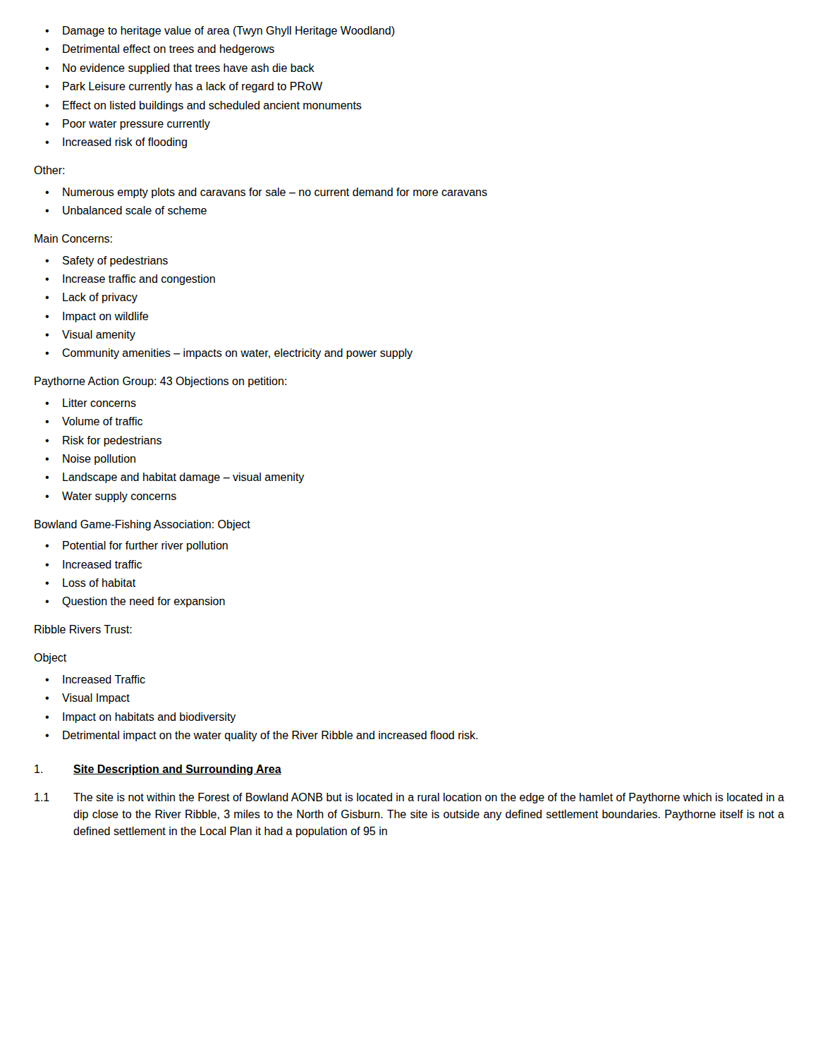Damage to heritage value of area (Twyn Ghyll Heritage Woodland)
Detrimental effect on trees and hedgerows
No evidence supplied that trees have ash die back
Park Leisure currently has a lack of regard to PRoW
Effect on listed buildings and scheduled ancient monuments
Poor water pressure currently
Increased risk of flooding
Other:
Numerous empty plots and caravans for sale – no current demand for more caravans
Unbalanced scale of scheme
Main Concerns:
Safety of pedestrians
Increase traffic and congestion
Lack of privacy
Impact on wildlife
Visual amenity
Community amenities – impacts on water, electricity and power supply
Paythorne Action Group: 43 Objections on petition:
Litter concerns
Volume of traffic
Risk for pedestrians
Noise pollution
Landscape and habitat damage – visual amenity
Water supply concerns
Bowland Game-Fishing Association: Object
Potential for further river pollution
Increased traffic
Loss of habitat
Question the need for expansion
Ribble Rivers Trust:
Object
Increased Traffic
Visual Impact
Impact on habitats and biodiversity
Detrimental impact on the water quality of the River Ribble and increased flood risk.
1. Site Description and Surrounding Area
1.1 The site is not within the Forest of Bowland AONB but is located in a rural location on the edge of the hamlet of Paythorne which is located in a dip close to the River Ribble, 3 miles to the North of Gisburn. The site is outside any defined settlement boundaries. Paythorne itself is not a defined settlement in the Local Plan it had a population of 95 in